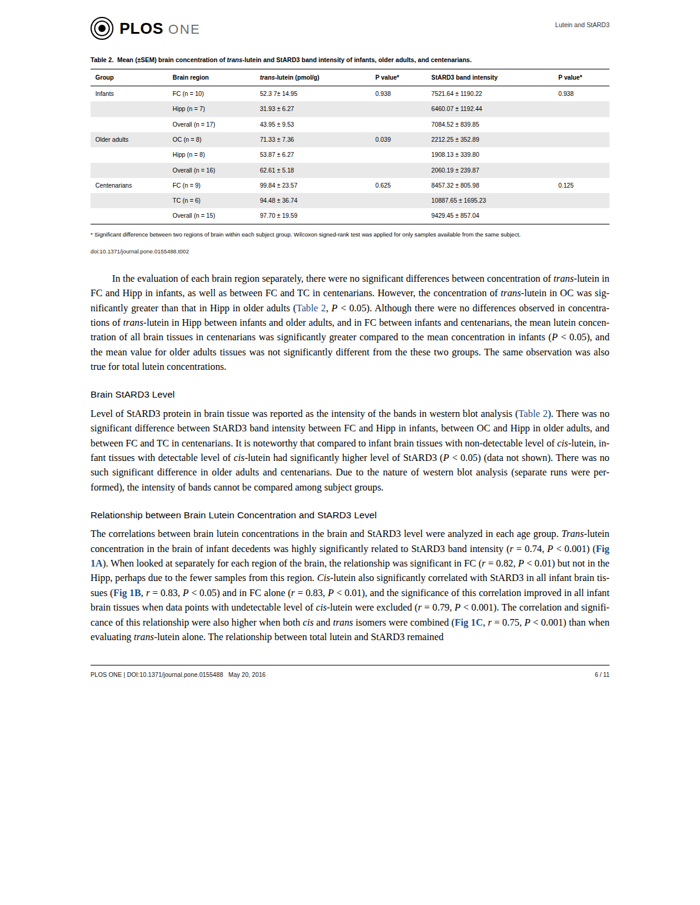PLOSONE
Lutein and StARD3
Table 2. Mean (±SEM) brain concentration of trans-lutein and StARD3 band intensity of infants, older adults, and centenarians.
| Group | Brain region | trans -lutein (pmol/g) | P value* | StARD3 band intensity | P value* |
| --- | --- | --- | --- | --- | --- |
| Infants | FC (n = 10) | 52.3 7± 14.95 | 0.938 | 7521.64 ± 1190.22 | 0.938 |
| | Hipp (n = 7) | 31.93 ± 6.27 | | 6460.07 ± 1192.44 | |
| | Overall (n = 17) | 43.95 ± 9.53 | | 7084.52 ± 839.85 | |
| Older adults | OC (n = 8) | 71.33 ± 7.36 | 0.039 | 2212.25 ± 352.89 | |
| | Hipp (n = 8) | 53.87 ± 6.27 | | 1908.13 ± 339.80 | |
| | Overall (n = 16) | 62.61 ± 5.18 | | 2060.19 ± 239.87 | |
| Centenarians | FC (n = 9) | 99.84 ± 23.57 | 0.625 | 8457.32 ± 805.98 | 0.125 |
| | TC (n = 6) | 94.48 ± 36.74 | | 10887.65 ± 1695.23 | |
| | Overall (n = 15) | 97.70 ± 19.59 | | 9429.45 ± 857.04 | |
* Significant difference between two regions of brain within each subject group. Wilcoxon signed-rank test was applied for only samples available from the same subject.
doi:10.1371/journal.pone.0155488.t002
In the evaluation of each brain region separately, there were no significant differences between concentration of trans-lutein in FC and Hipp in infants, as well as between FC and TC in centenarians. However, the concentration of trans-lutein in OC was significantly greater than that in Hipp in older adults (Table 2, P < 0.05). Although there were no differences observed in concentrations of trans-lutein in Hipp between infants and older adults, and in FC between infants and centenarians, the mean lutein concentration of all brain tissues in centenarians was significantly greater compared to the mean concentration in infants (P < 0.05), and the mean value for older adults tissues was not significantly different from the these two groups. The same observation was also true for total lutein concentrations.
Brain StARD3 Level
Level of StARD3 protein in brain tissue was reported as the intensity of the bands in western blot analysis (Table 2). There was no significant difference between StARD3 band intensity between FC and Hipp in infants, between OC and Hipp in older adults, and between FC and TC in centenarians. It is noteworthy that compared to infant brain tissues with non-detectable level of cis-lutein, infant tissues with detectable level of cis-lutein had significantly higher level of StARD3 (P < 0.05) (data not shown). There was no such significant difference in older adults and centenarians. Due to the nature of western blot analysis (separate runs were performed), the intensity of bands cannot be compared among subject groups.
Relationship between Brain Lutein Concentration and StARD3 Level
The correlations between brain lutein concentrations in the brain and StARD3 level were analyzed in each age group. Trans-lutein concentration in the brain of infant decedents was highly significantly related to StARD3 band intensity (r = 0.74, P < 0.001) (Fig 1A). When looked at separately for each region of the brain, the relationship was significant in FC (r = 0.82, P < 0.01) but not in the Hipp, perhaps due to the fewer samples from this region. Cis-lutein also significantly correlated with StARD3 in all infant brain tissues (Fig 1B, r = 0.83, P < 0.05) and in FC alone (r = 0.83, P < 0.01), and the significance of this correlation improved in all infant brain tissues when data points with undetectable level of cis-lutein were excluded (r = 0.79, P < 0.001). The correlation and significance of this relationship were also higher when both cis and trans isomers were combined (Fig 1C, r = 0.75, P < 0.001) than when evaluating trans-lutein alone. The relationship between total lutein and StARD3 remained
PLOS ONE | DOI:10.1371/journal.pone.0155488 May 20, 2016
6 / 11